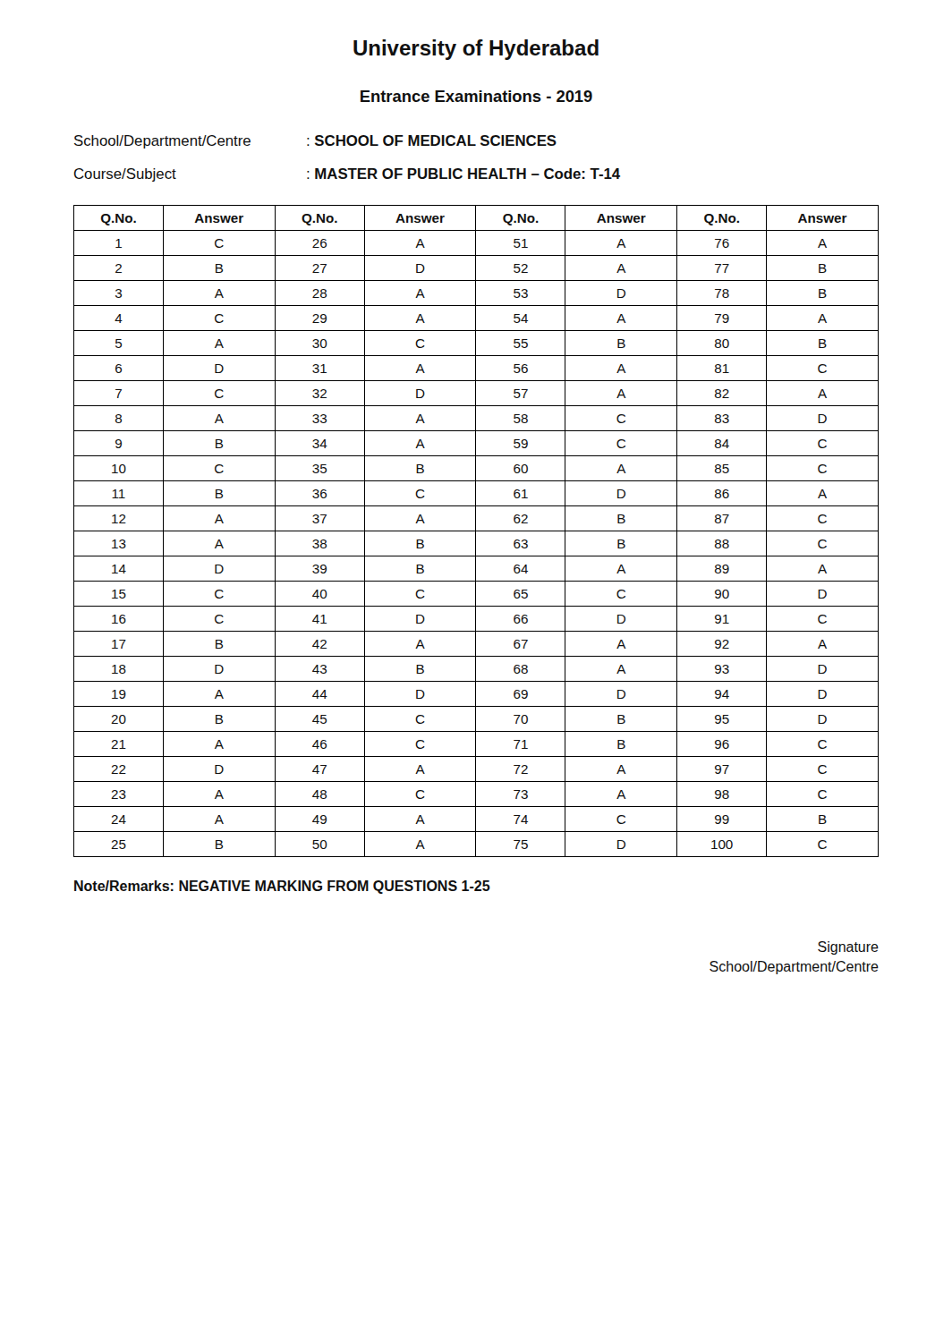University of Hyderabad
Entrance Examinations - 2019
School/Department/Centre: SCHOOL OF MEDICAL SCIENCES
Course/Subject: MASTER OF PUBLIC HEALTH – Code: T-14
| Q.No. | Answer | Q.No. | Answer | Q.No. | Answer | Q.No. | Answer |
| --- | --- | --- | --- | --- | --- | --- | --- |
| 1 | C | 26 | A | 51 | A | 76 | A |
| 2 | B | 27 | D | 52 | A | 77 | B |
| 3 | A | 28 | A | 53 | D | 78 | B |
| 4 | C | 29 | A | 54 | A | 79 | A |
| 5 | A | 30 | C | 55 | B | 80 | B |
| 6 | D | 31 | A | 56 | A | 81 | C |
| 7 | C | 32 | D | 57 | A | 82 | A |
| 8 | A | 33 | A | 58 | C | 83 | D |
| 9 | B | 34 | A | 59 | C | 84 | C |
| 10 | C | 35 | B | 60 | A | 85 | C |
| 11 | B | 36 | C | 61 | D | 86 | A |
| 12 | A | 37 | A | 62 | B | 87 | C |
| 13 | A | 38 | B | 63 | B | 88 | C |
| 14 | D | 39 | B | 64 | A | 89 | A |
| 15 | C | 40 | C | 65 | C | 90 | D |
| 16 | C | 41 | D | 66 | D | 91 | C |
| 17 | B | 42 | A | 67 | A | 92 | A |
| 18 | D | 43 | B | 68 | A | 93 | D |
| 19 | A | 44 | D | 69 | D | 94 | D |
| 20 | B | 45 | C | 70 | B | 95 | D |
| 21 | A | 46 | C | 71 | B | 96 | C |
| 22 | D | 47 | A | 72 | A | 97 | C |
| 23 | A | 48 | C | 73 | A | 98 | C |
| 24 | A | 49 | A | 74 | C | 99 | B |
| 25 | B | 50 | A | 75 | D | 100 | C |
Note/Remarks: NEGATIVE MARKING FROM QUESTIONS 1-25
Signature
School/Department/Centre